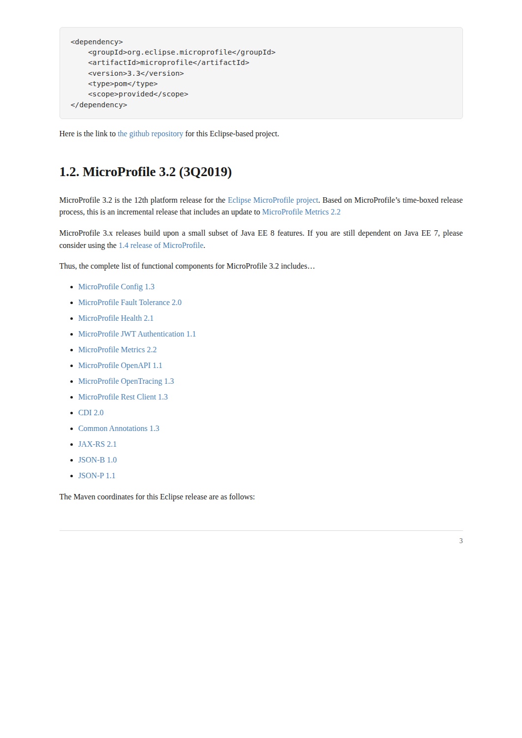<dependency>
    <groupId>org.eclipse.microprofile</groupId>
    <artifactId>microprofile</artifactId>
    <version>3.3</version>
    <type>pom</type>
    <scope>provided</scope>
</dependency>
Here is the link to the github repository for this Eclipse-based project.
1.2. MicroProfile 3.2 (3Q2019)
MicroProfile 3.2 is the 12th platform release for the Eclipse MicroProfile project. Based on MicroProfile’s time-boxed release process, this is an incremental release that includes an update to MicroProfile Metrics 2.2
MicroProfile 3.x releases build upon a small subset of Java EE 8 features. If you are still dependent on Java EE 7, please consider using the 1.4 release of MicroProfile.
Thus, the complete list of functional components for MicroProfile 3.2 includes…
MicroProfile Config 1.3
MicroProfile Fault Tolerance 2.0
MicroProfile Health 2.1
MicroProfile JWT Authentication 1.1
MicroProfile Metrics 2.2
MicroProfile OpenAPI 1.1
MicroProfile OpenTracing 1.3
MicroProfile Rest Client 1.3
CDI 2.0
Common Annotations 1.3
JAX-RS 2.1
JSON-B 1.0
JSON-P 1.1
The Maven coordinates for this Eclipse release are as follows:
3